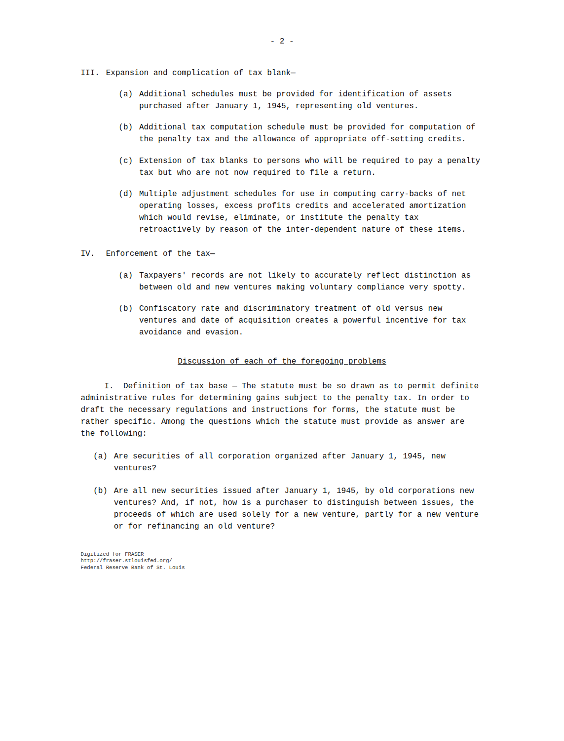- 2 -
III. Expansion and complication of tax blank—
(a) Additional schedules must be provided for identification of assets purchased after January 1, 1945, representing old ventures.
(b) Additional tax computation schedule must be provided for computation of the penalty tax and the allowance of appropriate off-setting credits.
(c) Extension of tax blanks to persons who will be required to pay a penalty tax but who are not now required to file a return.
(d) Multiple adjustment schedules for use in computing carry-backs of net operating losses, excess profits credits and accelerated amortization which would revise, eliminate, or institute the penalty tax retroactively by reason of the inter-dependent nature of these items.
IV. Enforcement of the tax—
(a) Taxpayers' records are not likely to accurately reflect distinction as between old and new ventures making voluntary compliance very spotty.
(b) Confiscatory rate and discriminatory treatment of old versus new ventures and date of acquisition creates a powerful incentive for tax avoidance and evasion.
Discussion of each of the foregoing problems
I. Definition of tax base — The statute must be so drawn as to permit definite administrative rules for determining gains subject to the penalty tax. In order to draft the necessary regulations and instructions for forms, the statute must be rather specific. Among the questions which the statute must provide as answer are the following:
(a) Are securities of all corporation organized after January 1, 1945, new ventures?
(b) Are all new securities issued after January 1, 1945, by old corporations new ventures? And, if not, how is a purchaser to distinguish between issues, the proceeds of which are used solely for a new venture, partly for a new venture or for refinancing an old venture?
Digitized for FRASER
http://fraser.stlouisfed.org/
Federal Reserve Bank of St. Louis